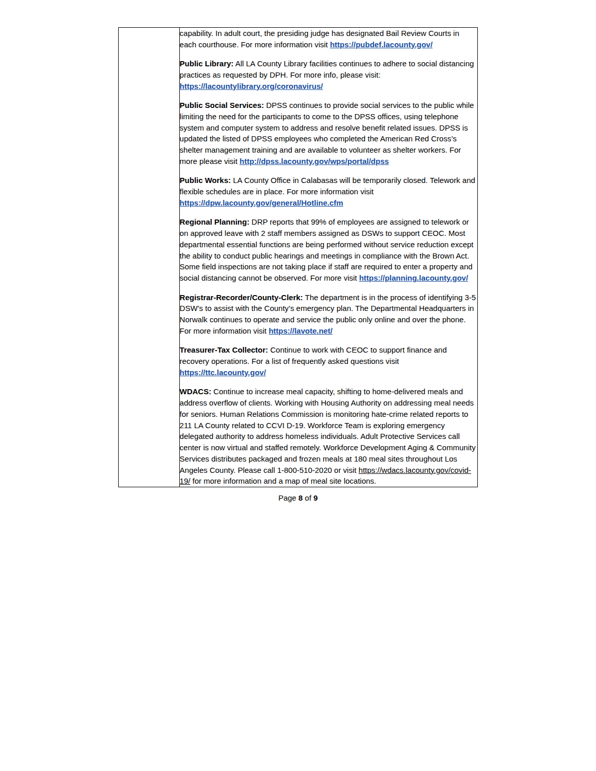| | capability. In adult court, the presiding judge has designated Bail Review Courts in each courthouse. For more information visit https://pubdef.lacounty.gov/ Public Library: All LA County Library facilities continues to adhere to social distancing practices as requested by DPH. For more info, please visit: https://lacountylibrary.org/coronavirus/ Public Social Services: DPSS continues to provide social services to the public while limiting the need for the participants to come to the DPSS offices, using telephone system and computer system to address and resolve benefit related issues. DPSS is updated the listed of DPSS employees who completed the American Red Cross’s shelter management training and are available to volunteer as shelter workers. For more please visit http://dpss.lacounty.gov/wps/portal/dpss Public Works: LA County Office in Calabasas will be temporarily closed. Telework and flexible schedules are in place. For more information visit https://dpw.lacounty.gov/general/Hotline.cfm Regional Planning: DRP reports that 99% of employees are assigned to telework or on approved leave with 2 staff members assigned as DSWs to support CEOC. Most departmental essential functions are being performed without service reduction except the ability to conduct public hearings and meetings in compliance with the Brown Act. Some field inspections are not taking place if staff are required to enter a property and social distancing cannot be observed. For more visit https://planning.lacounty.gov/ Registrar-Recorder/County-Clerk: The department is in the process of identifying 3-5 DSW’s to assist with the County’s emergency plan. The Departmental Headquarters in Norwalk continues to operate and service the public only online and over the phone. For more information visit https://lavote.net/ Treasurer-Tax Collector: Continue to work with CEOC to support finance and recovery operations. For a list of frequently asked questions visit https://ttc.lacounty.gov/ WDACS: Continue to increase meal capacity, shifting to home-delivered meals and address overflow of clients. Working with Housing Authority on addressing meal needs for seniors. Human Relations Commission is monitoring hate-crime related reports to 211 LA County related to CCVI D-19. Workforce Team is exploring emergency delegated authority to address homeless individuals. Adult Protective Services call center is now virtual and staffed remotely. Workforce Development Aging & Community Services distributes packaged and frozen meals at 180 meal sites throughout Los Angeles County. Please call 1-800-510-2020 or visit https://wdacs.lacounty.gov/covid-19/ for more information and a map of meal site locations. |
Page 8 of 9